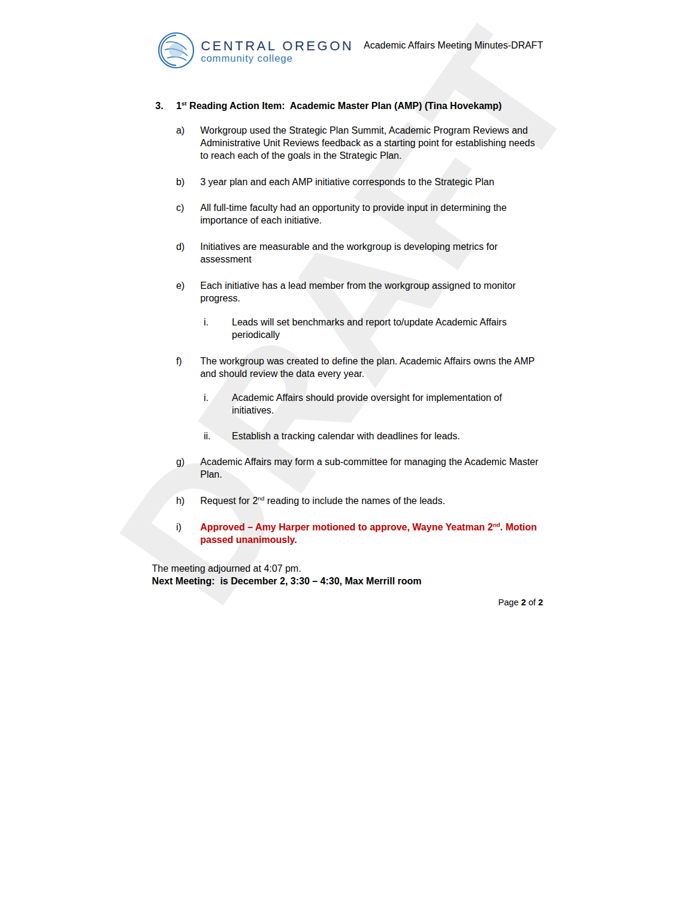DRAFT
Central Oregon
community college
Academic Affairs Meeting Minutes-DRAFT
3. 1st Reading Action Item: Academic Master Plan (AMP) (Tina Hovekamp)
a) Workgroup used the Strategic Plan Summit, Academic Program Reviews and Administrative Unit Reviews feedback as a starting point for establishing needs to reach each of the goals in the Strategic Plan.
b) 3 year plan and each AMP initiative corresponds to the Strategic Plan
c) All full-time faculty had an opportunity to provide input in determining the importance of each initiative.
d) Initiatives are measurable and the workgroup is developing metrics for assessment
e) Each initiative has a lead member from the workgroup assigned to monitor progress.
i. Leads will set benchmarks and report to/update Academic Affairs periodically
f) The workgroup was created to define the plan. Academic Affairs owns the AMP and should review the data every year.
i. Academic Affairs should provide oversight for implementation of initiatives.
ii. Establish a tracking calendar with deadlines for leads.
g) Academic Affairs may form a sub-committee for managing the Academic Master Plan.
h) Request for 2nd reading to include the names of the leads.
i) Approved – Amy Harper motioned to approve, Wayne Yeatman 2nd. Motion passed unanimously.
The meeting adjourned at 4:07 pm.
Next Meeting: is December 2, 3:30 – 4:30, Max Merrill room
Page 2 of 2